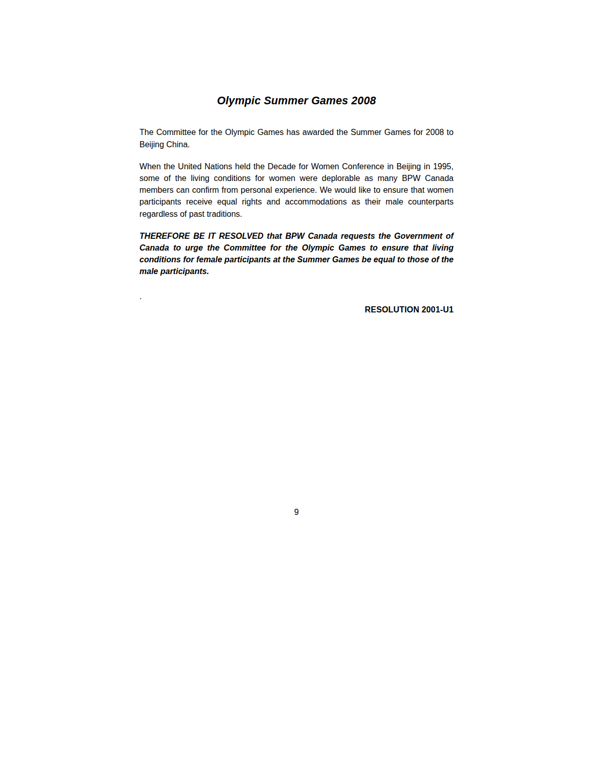Olympic Summer Games 2008
The Committee for the Olympic Games has awarded the Summer Games for 2008 to Beijing China.
When the United Nations held the Decade for Women Conference in Beijing in 1995, some of the living conditions for women were deplorable as many BPW Canada members can confirm from personal experience. We would like to ensure that women participants receive equal rights and accommodations as their male counterparts regardless of past traditions.
THEREFORE BE IT RESOLVED that BPW Canada requests the Government of Canada to urge the Committee for the Olympic Games to ensure that living conditions for female participants at the Summer Games be equal to those of the male participants.
.
RESOLUTION 2001-U1
9